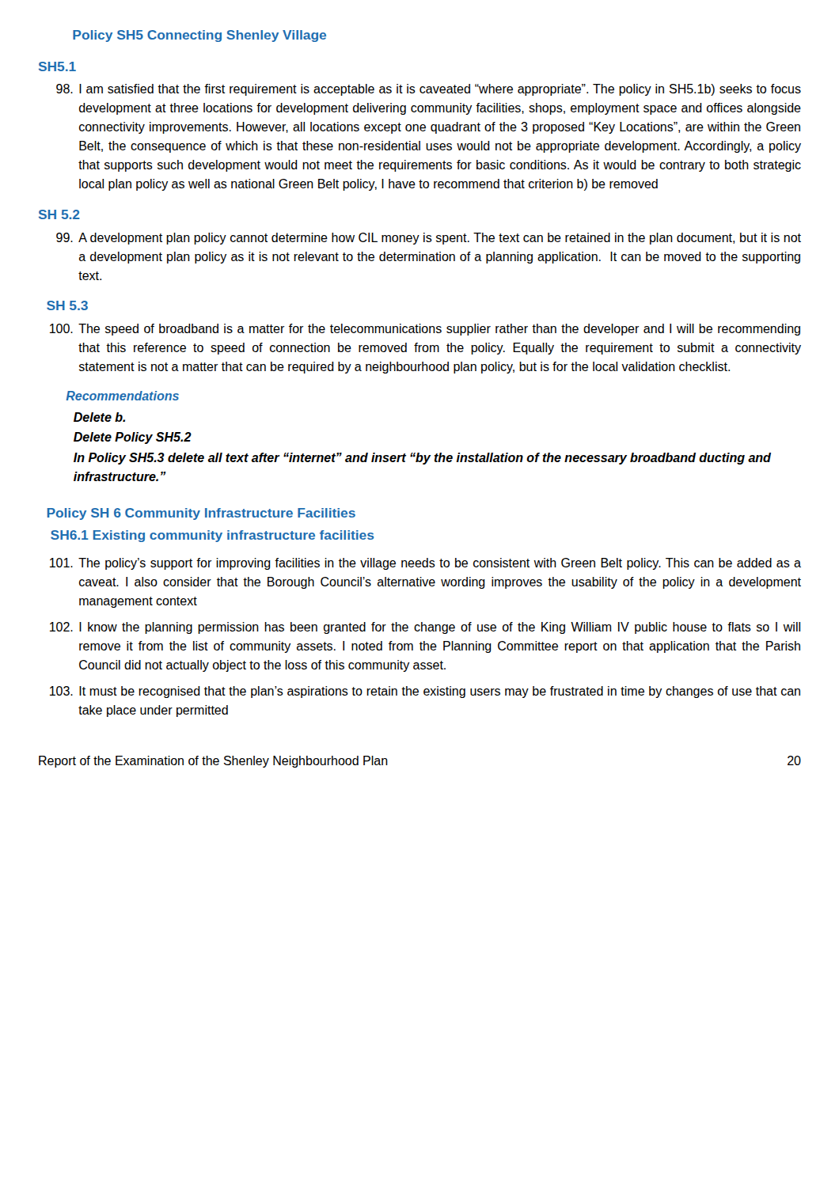Policy SH5 Connecting Shenley Village
SH5.1
98. I am satisfied that the first requirement is acceptable as it is caveated “where appropriate”. The policy in SH5.1b) seeks to focus development at three locations for development delivering community facilities, shops, employment space and offices alongside connectivity improvements. However, all locations except one quadrant of the 3 proposed “Key Locations”, are within the Green Belt, the consequence of which is that these non-residential uses would not be appropriate development. Accordingly, a policy that supports such development would not meet the requirements for basic conditions. As it would be contrary to both strategic local plan policy as well as national Green Belt policy, I have to recommend that criterion b) be removed
SH 5.2
99. A development plan policy cannot determine how CIL money is spent. The text can be retained in the plan document, but it is not a development plan policy as it is not relevant to the determination of a planning application. It can be moved to the supporting text.
SH 5.3
100. The speed of broadband is a matter for the telecommunications supplier rather than the developer and I will be recommending that this reference to speed of connection be removed from the policy. Equally the requirement to submit a connectivity statement is not a matter that can be required by a neighbourhood plan policy, but is for the local validation checklist.
Recommendations
Delete b.
Delete Policy SH5.2
In Policy SH5.3 delete all text after “internet” and insert “by the installation of the necessary broadband ducting and infrastructure.”
Policy SH 6 Community Infrastructure Facilities
SH6.1 Existing community infrastructure facilities
101. The policy’s support for improving facilities in the village needs to be consistent with Green Belt policy. This can be added as a caveat. I also consider that the Borough Council’s alternative wording improves the usability of the policy in a development management context
102. I know the planning permission has been granted for the change of use of the King William IV public house to flats so I will remove it from the list of community assets. I noted from the Planning Committee report on that application that the Parish Council did not actually object to the loss of this community asset.
103. It must be recognised that the plan’s aspirations to retain the existing users may be frustrated in time by changes of use that can take place under permitted
Report of the Examination of the Shenley Neighbourhood Plan 20